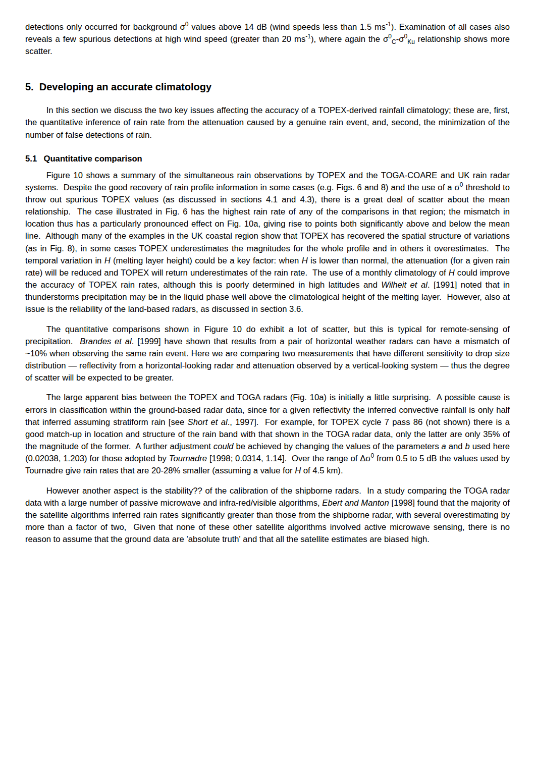detections only occurred for background σ0 values above 14 dB (wind speeds less than 1.5 ms-1). Examination of all cases also reveals a few spurious detections at high wind speed (greater than 20 ms-1), where again the σ0C-σ0Ku relationship shows more scatter.
5. Developing an accurate climatology
In this section we discuss the two key issues affecting the accuracy of a TOPEX-derived rainfall climatology; these are, first, the quantitative inference of rain rate from the attenuation caused by a genuine rain event, and, second, the minimization of the number of false detections of rain.
5.1 Quantitative comparison
Figure 10 shows a summary of the simultaneous rain observations by TOPEX and the TOGA-COARE and UK rain radar systems. Despite the good recovery of rain profile information in some cases (e.g. Figs. 6 and 8) and the use of a σ0 threshold to throw out spurious TOPEX values (as discussed in sections 4.1 and 4.3), there is a great deal of scatter about the mean relationship. The case illustrated in Fig. 6 has the highest rain rate of any of the comparisons in that region; the mismatch in location thus has a particularly pronounced effect on Fig. 10a, giving rise to points both significantly above and below the mean line. Although many of the examples in the UK coastal region show that TOPEX has recovered the spatial structure of variations (as in Fig. 8), in some cases TOPEX underestimates the magnitudes for the whole profile and in others it overestimates. The temporal variation in H (melting layer height) could be a key factor: when H is lower than normal, the attenuation (for a given rain rate) will be reduced and TOPEX will return underestimates of the rain rate. The use of a monthly climatology of H could improve the accuracy of TOPEX rain rates, although this is poorly determined in high latitudes and Wilheit et al. [1991] noted that in thunderstorms precipitation may be in the liquid phase well above the climatological height of the melting layer. However, also at issue is the reliability of the land-based radars, as discussed in section 3.6.
The quantitative comparisons shown in Figure 10 do exhibit a lot of scatter, but this is typical for remote-sensing of precipitation. Brandes et al. [1999] have shown that results from a pair of horizontal weather radars can have a mismatch of ~10% when observing the same rain event. Here we are comparing two measurements that have different sensitivity to drop size distribution — reflectivity from a horizontal-looking radar and attenuation observed by a vertical-looking system — thus the degree of scatter will be expected to be greater.
The large apparent bias between the TOPEX and TOGA radars (Fig. 10a) is initially a little surprising. A possible cause is errors in classification within the ground-based radar data, since for a given reflectivity the inferred convective rainfall is only half that inferred assuming stratiform rain [see Short et al., 1997]. For example, for TOPEX cycle 7 pass 86 (not shown) there is a good match-up in location and structure of the rain band with that shown in the TOGA radar data, only the latter are only 35% of the magnitude of the former. A further adjustment could be achieved by changing the values of the parameters a and b used here (0.02038, 1.203) for those adopted by Tournadre [1998; 0.0314, 1.14]. Over the range of Δσ0 from 0.5 to 5 dB the values used by Tournadre give rain rates that are 20-28% smaller (assuming a value for H of 4.5 km).
However another aspect is the stability?? of the calibration of the shipborne radars. In a study comparing the TOGA radar data with a large number of passive microwave and infra-red/visible algorithms, Ebert and Manton [1998] found that the majority of the satellite algorithms inferred rain rates significantly greater than those from the shipborne radar, with several overestimating by more than a factor of two, Given that none of these other satellite algorithms involved active microwave sensing, there is no reason to assume that the ground data are 'absolute truth' and that all the satellite estimates are biased high.